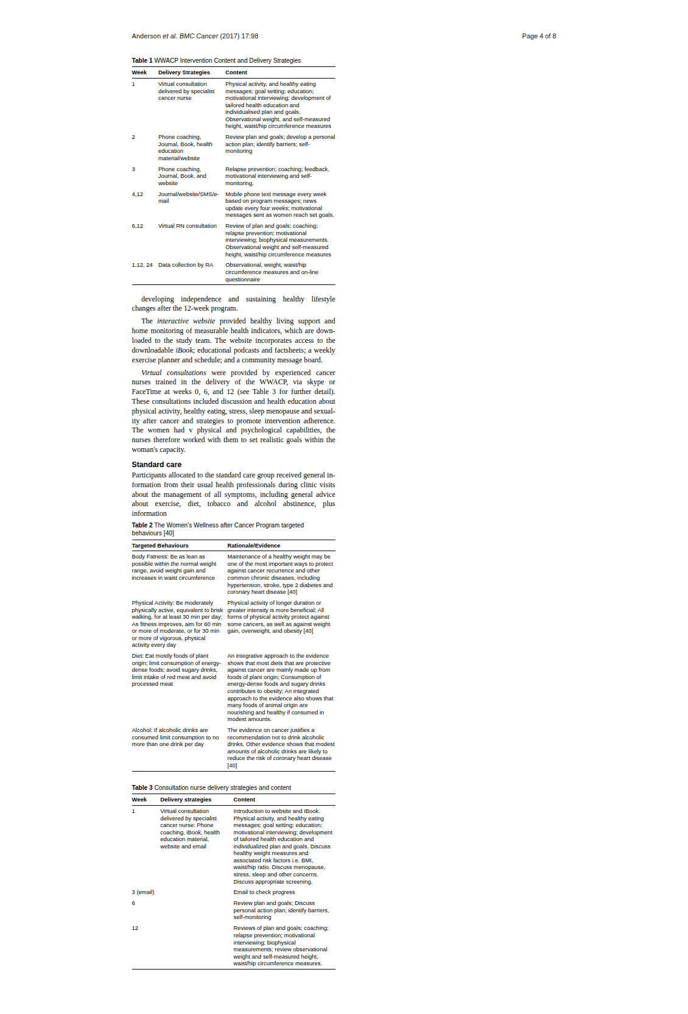Anderson et al. BMC Cancer (2017) 17:98
Page 4 of 8
Table 1 WWACP Intervention Content and Delivery Strategies
| Week | Delivery Strategies | Content |
| --- | --- | --- |
| 1 | Virtual consultation delivered by specialist cancer nurse | Physical activity, and healthy eating messages; goal setting; education; motivational interviewing; development of tailored health education and individualised plan and goals. Observational weight, and self-measured height, waist/hip circumference measures |
| 2 | Phone coaching, Journal, Book, health education material/website | Review plan and goals; develop a personal action plan; identify barriers; self-monitoring |
| 3 | Phone coaching, Journal, Book, and website | Relapse prevention; coaching; feedback, motivational interviewing and self-monitoring. |
| 4,12 | Journal/website/SMS/e-mail | Mobile phone text message every week based on program messages; news update every four weeks; motivational messages sent as women reach set goals. |
| 6,12 | Virtual RN consultation | Review of plan and goals; coaching; relapse prevention; motivational interviewing; biophysical measurements. Observational weight and self-measured height, waist/hip circumference measures |
| 1,12, 24 | Data collection by RA | Observational, weight, waist/hip circumference measures and on-line questionnaire |
developing independence and sustaining healthy lifestyle changes after the 12-week program.
The interactive website provided healthy living support and home monitoring of measurable health indicators, which are downloaded to the study team. The website incorporates access to the downloadable iBook; educational podcasts and factsheets; a weekly exercise planner and schedule; and a community message board.
Virtual consultations were provided by experienced cancer nurses trained in the delivery of the WWACP, via skype or FaceTime at weeks 0, 6, and 12 (see Table 3 for further detail). These consultations included discussion and health education about physical activity, healthy eating, stress, sleep menopause and sexuality after cancer and strategies to promote intervention adherence. The women had v physical and psychological capabilities, the nurses therefore worked with them to set realistic goals within the woman's capacity.
Standard care
Participants allocated to the standard care group received general information from their usual health professionals during clinic visits about the management of all symptoms, including general advice about exercise, diet, tobacco and alcohol abstinence, plus information
Table 2 The Women's Wellness after Cancer Program targeted behaviours [40]
| Targeted Behaviours | Rationale/Evidence |
| --- | --- |
| Body Fatness: Be as lean as possible within the normal weight range, avoid weight gain and increases in waist circumference | Maintenance of a healthy weight may be one of the most important ways to protect against cancer recurrence and other common chronic diseases, including hypertension, stroke, type 2 diabetes and coronary heart disease [40] |
| Physical Activity: Be moderately physically active, equivalent to brisk walking, for at least 30 min per day; As fitness improves, aim for 60 min or more of moderate, or for 30 min or more of vigorous, physical activity every day | Physical activity of longer duration or greater intensity is more beneficial; All forms of physical activity protect against some cancers, as well as against weight gain, overweight, and obesity [40] |
| Diet: Eat mostly foods of plant origin; limit consumption of energy-dense foods; avoid sugary drinks, limit intake of red meat and avoid processed meat | An integrative approach to the evidence shows that most diets that are protective against cancer are mainly made up from foods of plant origin; Consumption of energy-dense foods and sugary drinks contributes to obesity; An integrated approach to the evidence also shows that many foods of animal origin are nourishing and healthy if consumed in modest amounts. |
| Alcohol: If alcoholic drinks are consumed limit consumption to no more than one drink per day | The evidence on cancer justifies a recommendation not to drink alcoholic drinks. Other evidence shows that modest amounts of alcoholic drinks are likely to reduce the risk of coronary heart disease [40] |
Table 3 Consultation nurse delivery strategies and content
| Week | Delivery strategies | Content |
| --- | --- | --- |
| 1 | Virtual consultation delivered by specialist cancer nurse: Phone coaching, iBook, health education material, website and email | Introduction to website and IBook. Physical activity, and healthy eating messages; goal setting; education; motivational interviewing; development of tailored health education and individualized plan and goals. Discuss healthy weight measures and associated risk factors i.e. BMI, waist/hip ratio. Discuss menopause, stress, sleep and other concerns. Discuss appropriate screening. |
| 3 (email) | | Email to check progress |
| 6 | | Review plan and goals; Discuss personal action plan; identify barriers, self-monitoring |
| 12 | | Reviews of plan and goals; coaching; relapse prevention; motivational interviewing; biophysical measurements; review observational weight and self-measured height, waist/hip circumference measures. |